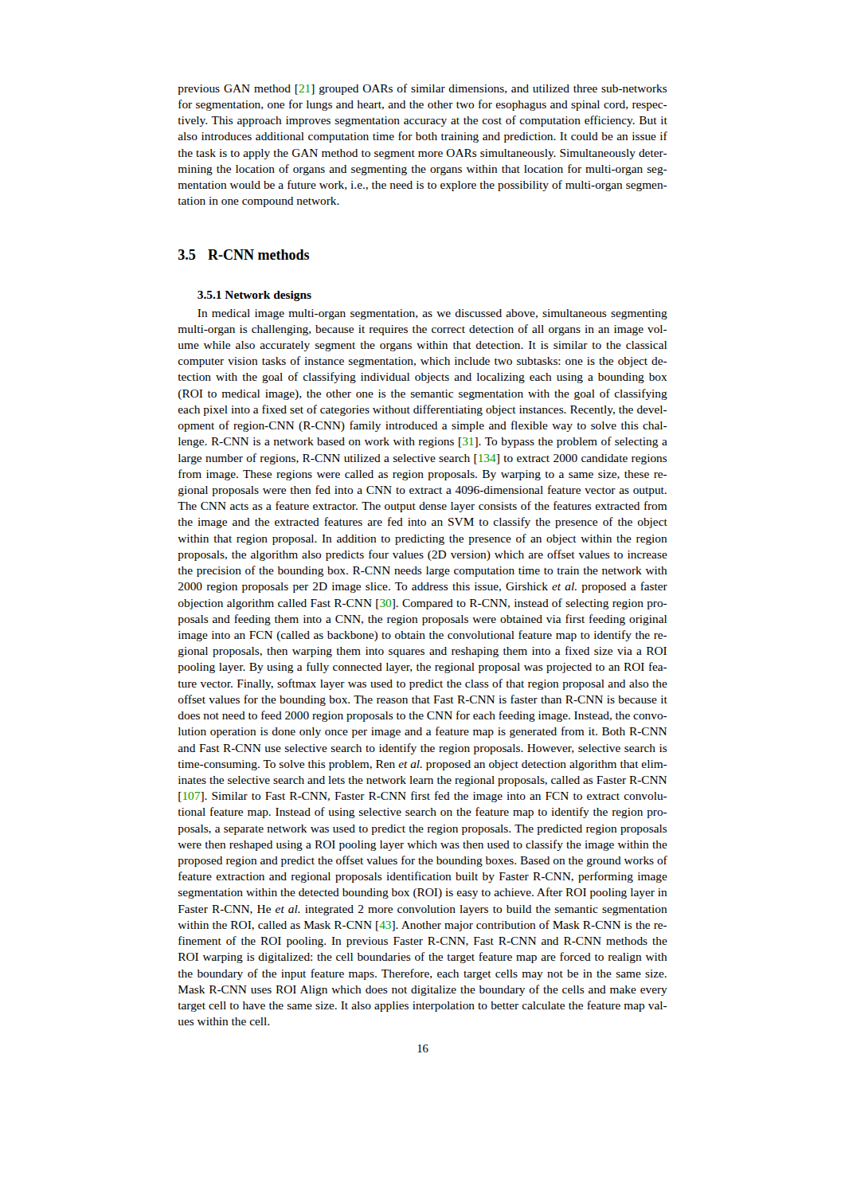previous GAN method [21] grouped OARs of similar dimensions, and utilized three sub-networks for segmentation, one for lungs and heart, and the other two for esophagus and spinal cord, respectively. This approach improves segmentation accuracy at the cost of computation efficiency. But it also introduces additional computation time for both training and prediction. It could be an issue if the task is to apply the GAN method to segment more OARs simultaneously. Simultaneously determining the location of organs and segmenting the organs within that location for multi-organ segmentation would be a future work, i.e., the need is to explore the possibility of multi-organ segmentation in one compound network.
3.5 R-CNN methods
3.5.1 Network designs
In medical image multi-organ segmentation, as we discussed above, simultaneous segmenting multi-organ is challenging, because it requires the correct detection of all organs in an image volume while also accurately segment the organs within that detection. It is similar to the classical computer vision tasks of instance segmentation, which include two subtasks: one is the object detection with the goal of classifying individual objects and localizing each using a bounding box (ROI to medical image), the other one is the semantic segmentation with the goal of classifying each pixel into a fixed set of categories without differentiating object instances. Recently, the development of region-CNN (R-CNN) family introduced a simple and flexible way to solve this challenge. R-CNN is a network based on work with regions [31]. To bypass the problem of selecting a large number of regions, R-CNN utilized a selective search [134] to extract 2000 candidate regions from image. These regions were called as region proposals. By warping to a same size, these regional proposals were then fed into a CNN to extract a 4096-dimensional feature vector as output. The CNN acts as a feature extractor. The output dense layer consists of the features extracted from the image and the extracted features are fed into an SVM to classify the presence of the object within that region proposal. In addition to predicting the presence of an object within the region proposals, the algorithm also predicts four values (2D version) which are offset values to increase the precision of the bounding box. R-CNN needs large computation time to train the network with 2000 region proposals per 2D image slice. To address this issue, Girshick et al. proposed a faster objection algorithm called Fast R-CNN [30]. Compared to R-CNN, instead of selecting region proposals and feeding them into a CNN, the region proposals were obtained via first feeding original image into an FCN (called as backbone) to obtain the convolutional feature map to identify the regional proposals, then warping them into squares and reshaping them into a fixed size via a ROI pooling layer. By using a fully connected layer, the regional proposal was projected to an ROI feature vector. Finally, softmax layer was used to predict the class of that region proposal and also the offset values for the bounding box. The reason that Fast R-CNN is faster than R-CNN is because it does not need to feed 2000 region proposals to the CNN for each feeding image. Instead, the convolution operation is done only once per image and a feature map is generated from it. Both R-CNN and Fast R-CNN use selective search to identify the region proposals. However, selective search is time-consuming. To solve this problem, Ren et al. proposed an object detection algorithm that eliminates the selective search and lets the network learn the regional proposals, called as Faster R-CNN [107]. Similar to Fast R-CNN, Faster R-CNN first fed the image into an FCN to extract convolutional feature map. Instead of using selective search on the feature map to identify the region proposals, a separate network was used to predict the region proposals. The predicted region proposals were then reshaped using a ROI pooling layer which was then used to classify the image within the proposed region and predict the offset values for the bounding boxes. Based on the ground works of feature extraction and regional proposals identification built by Faster R-CNN, performing image segmentation within the detected bounding box (ROI) is easy to achieve. After ROI pooling layer in Faster R-CNN, He et al. integrated 2 more convolution layers to build the semantic segmentation within the ROI, called as Mask R-CNN [43]. Another major contribution of Mask R-CNN is the refinement of the ROI pooling. In previous Faster R-CNN, Fast R-CNN and R-CNN methods the ROI warping is digitalized: the cell boundaries of the target feature map are forced to realign with the boundary of the input feature maps. Therefore, each target cells may not be in the same size. Mask R-CNN uses ROI Align which does not digitalize the boundary of the cells and make every target cell to have the same size. It also applies interpolation to better calculate the feature map values within the cell.
16